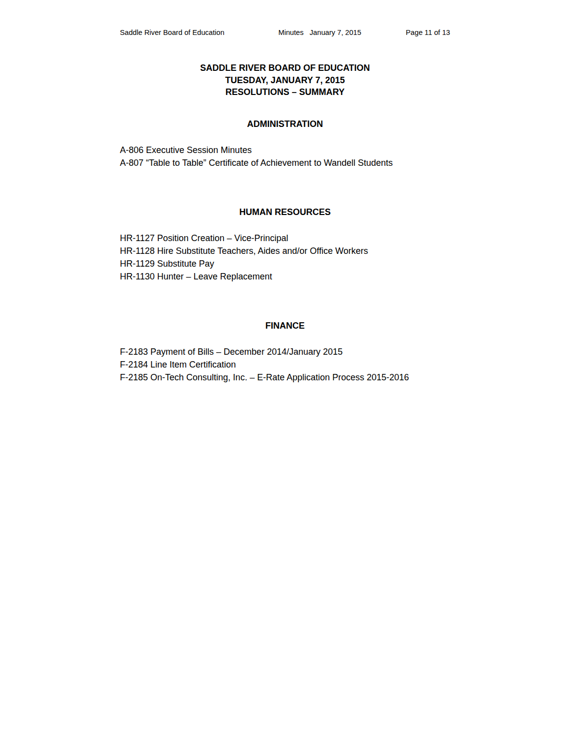Saddle River Board of Education
Minutes January 7, 2015
Page 11 of 13
SADDLE RIVER BOARD OF EDUCATION
TUESDAY, JANUARY 7, 2015
RESOLUTIONS – SUMMARY
ADMINISTRATION
A-806 Executive Session Minutes
A-807 “Table to Table” Certificate of Achievement to Wandell Students
HUMAN RESOURCES
HR-1127 Position Creation – Vice-Principal
HR-1128 Hire Substitute Teachers, Aides and/or Office Workers
HR-1129 Substitute Pay
HR-1130 Hunter – Leave Replacement
FINANCE
F-2183 Payment of Bills – December 2014/January 2015
F-2184 Line Item Certification
F-2185 On-Tech Consulting, Inc. – E-Rate Application Process 2015-2016